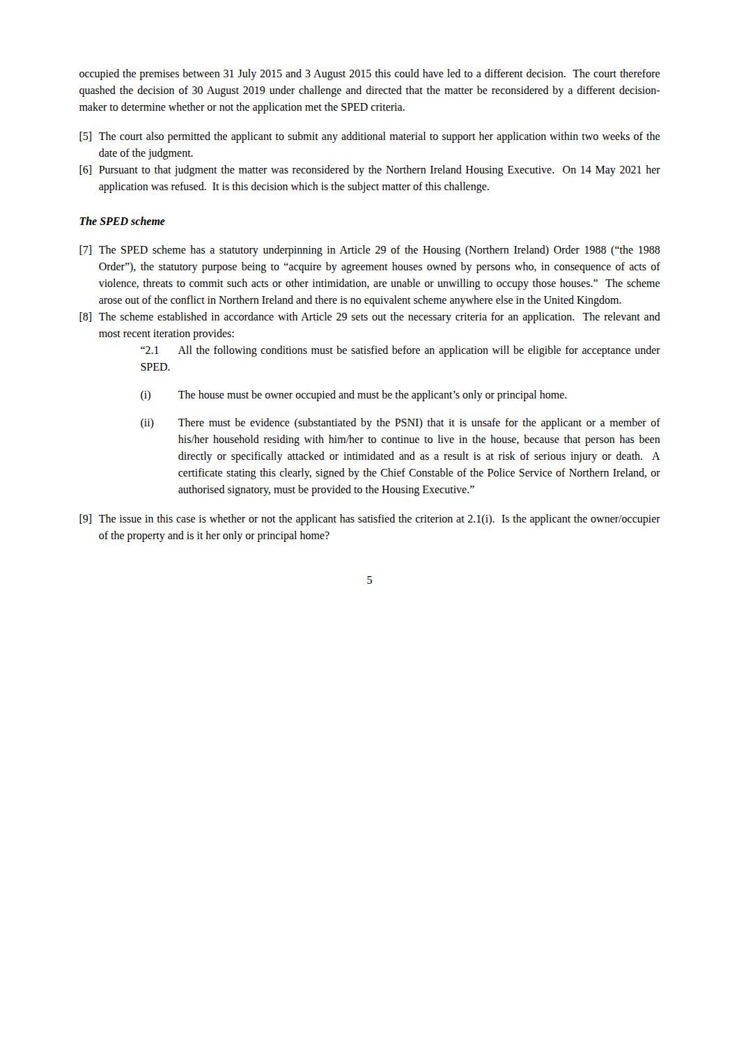occupied the premises between 31 July 2015 and 3 August 2015 this could have led to a different decision. The court therefore quashed the decision of 30 August 2019 under challenge and directed that the matter be reconsidered by a different decision-maker to determine whether or not the application met the SPED criteria.
[5] The court also permitted the applicant to submit any additional material to support her application within two weeks of the date of the judgment.
[6] Pursuant to that judgment the matter was reconsidered by the Northern Ireland Housing Executive. On 14 May 2021 her application was refused. It is this decision which is the subject matter of this challenge.
The SPED scheme
[7] The SPED scheme has a statutory underpinning in Article 29 of the Housing (Northern Ireland) Order 1988 (“the 1988 Order”), the statutory purpose being to “acquire by agreement houses owned by persons who, in consequence of acts of violence, threats to commit such acts or other intimidation, are unable or unwilling to occupy those houses.” The scheme arose out of the conflict in Northern Ireland and there is no equivalent scheme anywhere else in the United Kingdom.
[8] The scheme established in accordance with Article 29 sets out the necessary criteria for an application. The relevant and most recent iteration provides:
“2.1 All the following conditions must be satisfied before an application will be eligible for acceptance under SPED.
(i) The house must be owner occupied and must be the applicant’s only or principal home.
(ii) There must be evidence (substantiated by the PSNI) that it is unsafe for the applicant or a member of his/her household residing with him/her to continue to live in the house, because that person has been directly or specifically attacked or intimidated and as a result is at risk of serious injury or death. A certificate stating this clearly, signed by the Chief Constable of the Police Service of Northern Ireland, or authorised signatory, must be provided to the Housing Executive.”
[9] The issue in this case is whether or not the applicant has satisfied the criterion at 2.1(i). Is the applicant the owner/occupier of the property and is it her only or principal home?
5